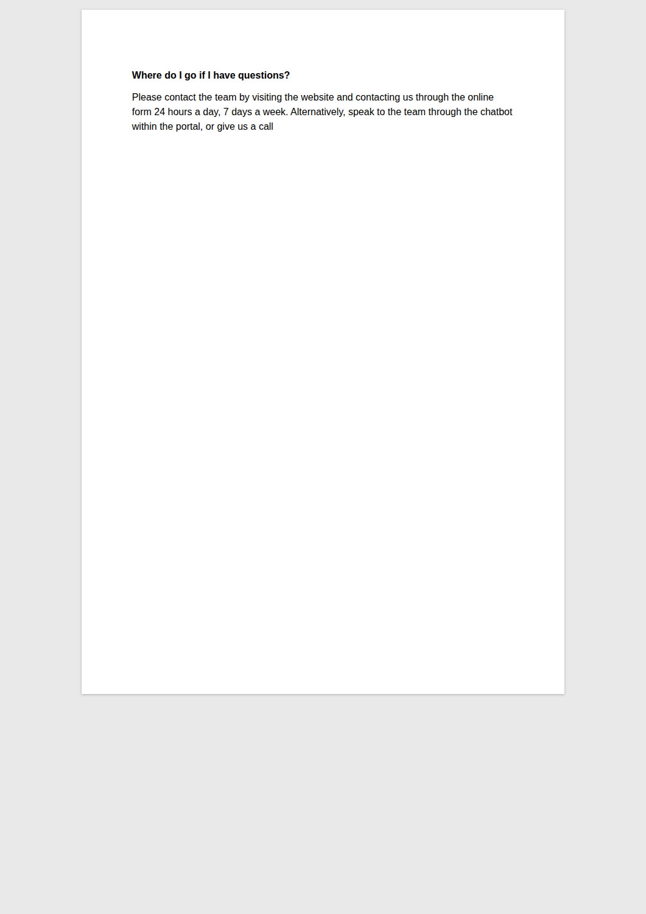Where do I go if I have questions?
Please contact the team by visiting the website and contacting us through the online form 24 hours a day, 7 days a week. Alternatively, speak to the team through the chatbot within the portal, or give us a call